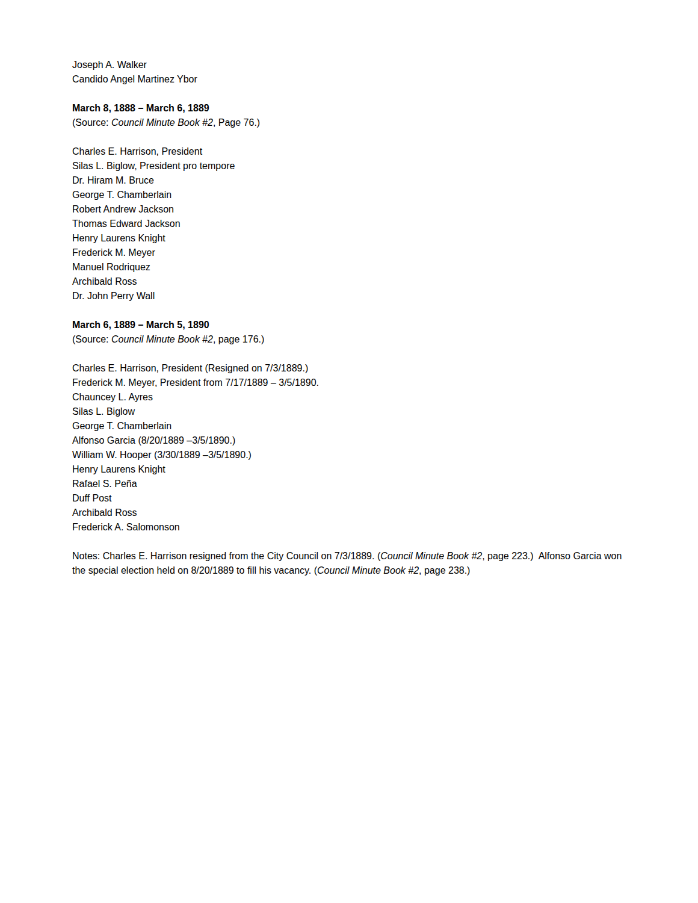Joseph A. Walker
Candido Angel Martinez Ybor
March 8, 1888 – March 6, 1889
(Source: Council Minute Book #2, Page 76.)
Charles E. Harrison, President
Silas L. Biglow, President pro tempore
Dr. Hiram M. Bruce
George T. Chamberlain
Robert Andrew Jackson
Thomas Edward Jackson
Henry Laurens Knight
Frederick M. Meyer
Manuel Rodriquez
Archibald Ross
Dr. John Perry Wall
March 6, 1889 – March 5, 1890
(Source: Council Minute Book #2, page 176.)
Charles E. Harrison, President (Resigned on 7/3/1889.)
Frederick M. Meyer, President from 7/17/1889 – 3/5/1890.
Chauncey L. Ayres
Silas L. Biglow
George T. Chamberlain
Alfonso Garcia (8/20/1889 –3/5/1890.)
William W. Hooper (3/30/1889 –3/5/1890.)
Henry Laurens Knight
Rafael S. Peña
Duff Post
Archibald Ross
Frederick A. Salomonson
Notes: Charles E. Harrison resigned from the City Council on 7/3/1889. (Council Minute Book #2, page 223.) Alfonso Garcia won the special election held on 8/20/1889 to fill his vacancy. (Council Minute Book #2, page 238.)